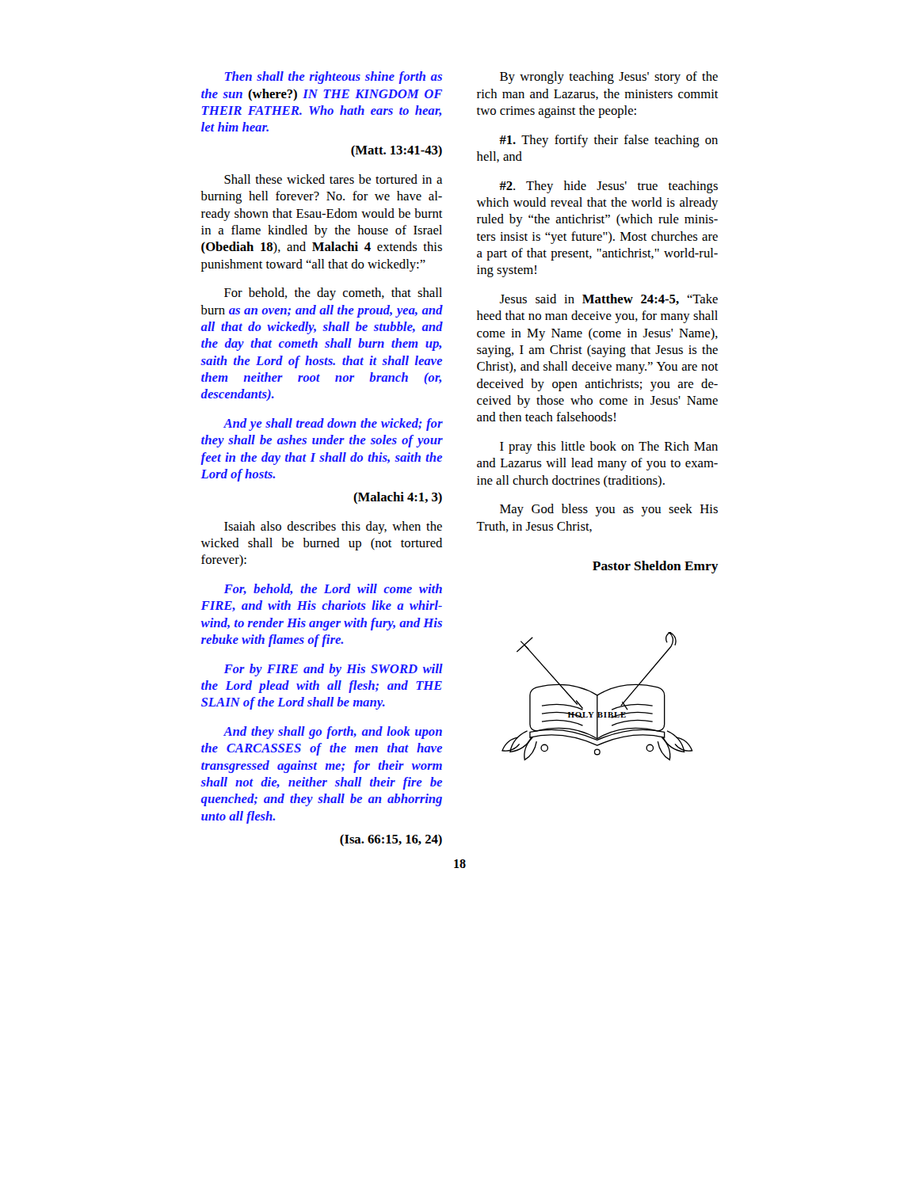Then shall the righteous shine forth as the sun (where?) IN THE KINGDOM OF THEIR FATHER. Who hath ears to hear, let him hear.
(Matt. 13:41-43)
Shall these wicked tares be tortured in a burning hell forever? No. for we have already shown that Esau-Edom would be burnt in a flame kindled by the house of Israel (Obediah 18), and Malachi 4 extends this punishment toward “all that do wickedly:”
For behold, the day cometh, that shall burn as an oven; and all the proud, yea, and all that do wickedly, shall be stubble, and the day that cometh shall burn them up, saith the Lord of hosts. that it shall leave them neither root nor branch (or, descendants).
And ye shall tread down the wicked; for they shall be ashes under the soles of your feet in the day that I shall do this, saith the Lord of hosts.
(Malachi 4:1, 3)
Isaiah also describes this day, when the wicked shall be burned up (not tortured forever):
For, behold, the Lord will come with FIRE, and with His chariots like a whirlwind, to render His anger with fury, and His rebuke with flames of fire.
For by FIRE and by His SWORD will the Lord plead with all flesh; and THE SLAIN of the Lord shall be many.
And they shall go forth, and look upon the CARCASSES of the men that have transgressed against me; for their worm shall not die, neither shall their fire be quenched; and they shall be an abhorring unto all flesh.
(Isa. 66:15, 16, 24)
By wrongly teaching Jesus' story of the rich man and Lazarus, the ministers commit two crimes against the people:
#1. They fortify their false teaching on hell, and
#2. They hide Jesus' true teachings which would reveal that the world is already ruled by “the antichrist” (which rule ministers insist is “yet future"). Most churches are a part of that present, "antichrist," world-ruling system!
Jesus said in Matthew 24:4-5, “Take heed that no man deceive you, for many shall come in My Name (come in Jesus' Name), saying, I am Christ (saying that Jesus is the Christ), and shall deceive many.” You are not deceived by open antichrists; you are deceived by those who come in Jesus' Name and then teach falsehoods!
I pray this little book on The Rich Man and Lazarus will lead many of you to examine all church doctrines (traditions).
May God bless you as you seek His Truth, in Jesus Christ,
Pastor Sheldon Emry
HOLY BIBLE
18